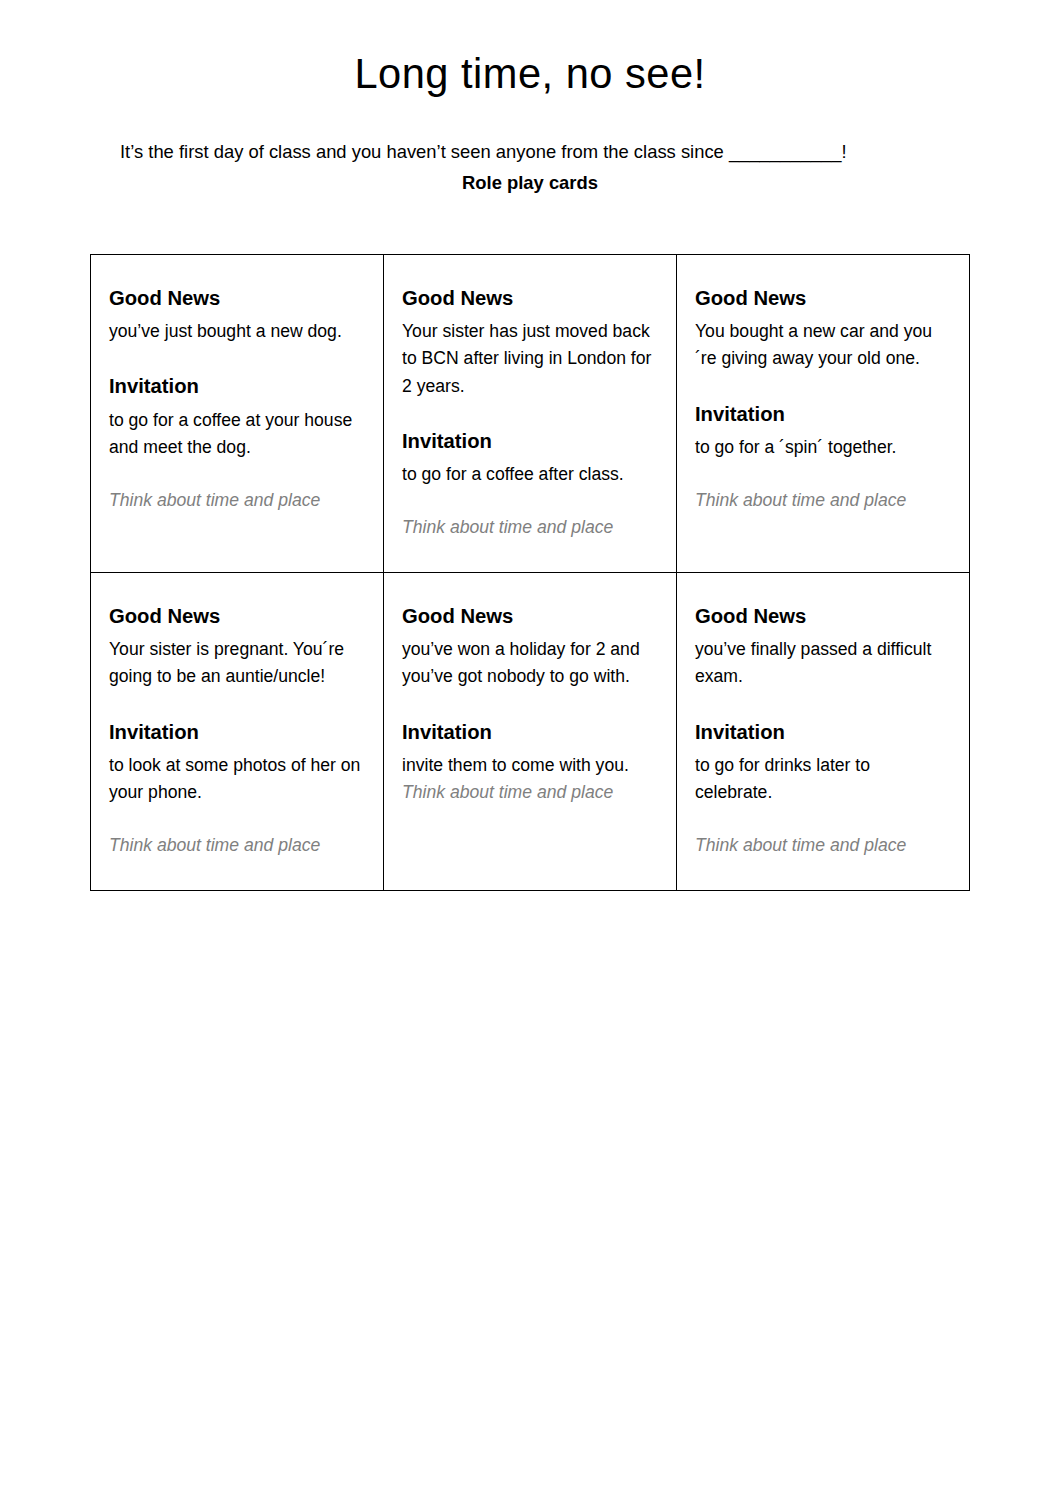Long time, no see!
It’s the first day of class and you haven’t seen anyone from the class since ___________!
Role play cards
| Good News you’ve just bought a new dog. Invitation to go for a coffee at your house and meet the dog. Think about time and place | Good News Your sister has just moved back to BCN after living in London for 2 years. Invitation to go for a coffee after class. Think about time and place | Good News You bought a new car and you´re giving away your old one. Invitation to go for a ´spin´ together. Think about time and place |
| Good News Your sister is pregnant. You´re going to be an auntie/uncle! Invitation to look at some photos of her on your phone. Think about time and place | Good News you’ve won a holiday for 2 and you’ve got nobody to go with. Invitation invite them to come with you. Think about time and place | Good News you’ve finally passed a difficult exam. Invitation to go for drinks later to celebrate. Think about time and place |